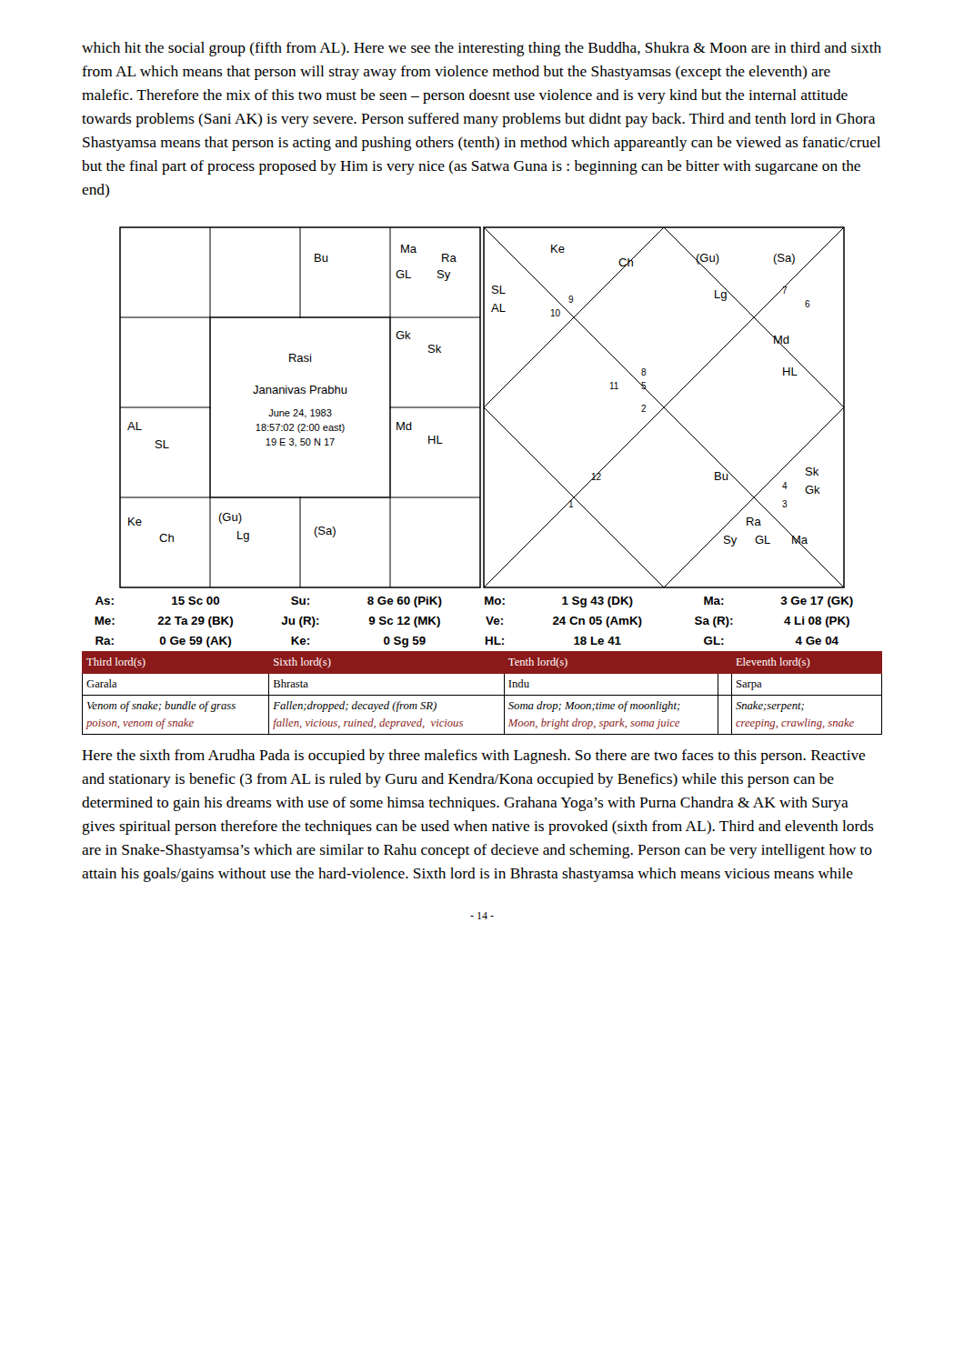which hit the social group (fifth from AL). Here we see the interesting thing the Buddha, Shukra & Moon are in third and sixth from AL which means that person will stray away from violence method but the Shastyamsas (except the eleventh) are malefic. Therefore the mix of this two must be seen – person doesnt use violence and is very kind but the internal attitude towards problems (Sani AK) is very severe. Person suffered many problems but didnt pay back. Third and tenth lord in Ghora Shastyamsa means that person is acting and pushing others (tenth) in method which appareantly can be viewed as fanatic/cruel but the final part of process proposed by Him is very nice (as Satwa Guna is : beginning can be bitter with sugarcane on the end)
Bu Ma Ra Sy GL Gk Sk Md HL AL SL Ke Ch (Gu) Lg (Sa) Rasi Jananivas Prabhu June 24, 1983 18:57:02 (2:00 east) 19 E 3, 50 N 17 Ke Ch (Gu) (Sa) SL AL 9 10 Lg 7 6 Md 8 11 5 HL 2 12 Bu 4 Sk Gk 1 3 Ra Sy GL Ma
| As: | 15 Sc 00 | Su: | 8 Ge 60 (PiK) | Mo: | 1 Sg 43 (DK) | Ma: | 3 Ge 17 (GK) |
| Me: | 22 Ta 29 (BK) | Ju (R): | 9 Sc 12 (MK) | Ve: | 24 Cn 05 (AmK) | Sa (R): | 4 Li 08 (PK) |
| Ra: | 0 Ge 59 (AK) | Ke: | 0 Sg 59 | HL: | 18 Le 41 | GL: | 4 Ge 04 |
| Third lord(s) | Sixth lord(s) | Tenth lord(s) | | Eleventh lord(s) |
| --- | --- | --- | --- | --- |
| Garala | Bhrasta | Indu | | Sarpa |
| Venom of snake; bundle of grass poison, venom of snake | Fallen;dropped; decayed (from SR) fallen, vicious, ruined, depraved, vicious | Soma drop; Moon;time of moonlight; Moon, bright drop, spark, soma juice | | Snake;serpent; creeping, crawling, snake |
Here the sixth from Arudha Pada is occupied by three malefics with Lagnesh. So there are two faces to this person. Reactive and stationary is benefic (3 from AL is ruled by Guru and Kendra/Kona occupied by Benefics) while this person can be determined to gain his dreams with use of some himsa techniques. Grahana Yoga’s with Purna Chandra & AK with Surya gives spiritual person therefore the techniques can be used when native is provoked (sixth from AL). Third and eleventh lords are in Snake-Shastyamsa’s which are similar to Rahu concept of decieve and scheming. Person can be very intelligent how to attain his goals/gains without use the hard-violence. Sixth lord is in Bhrasta shastyamsa which means vicious means while
- 14 -